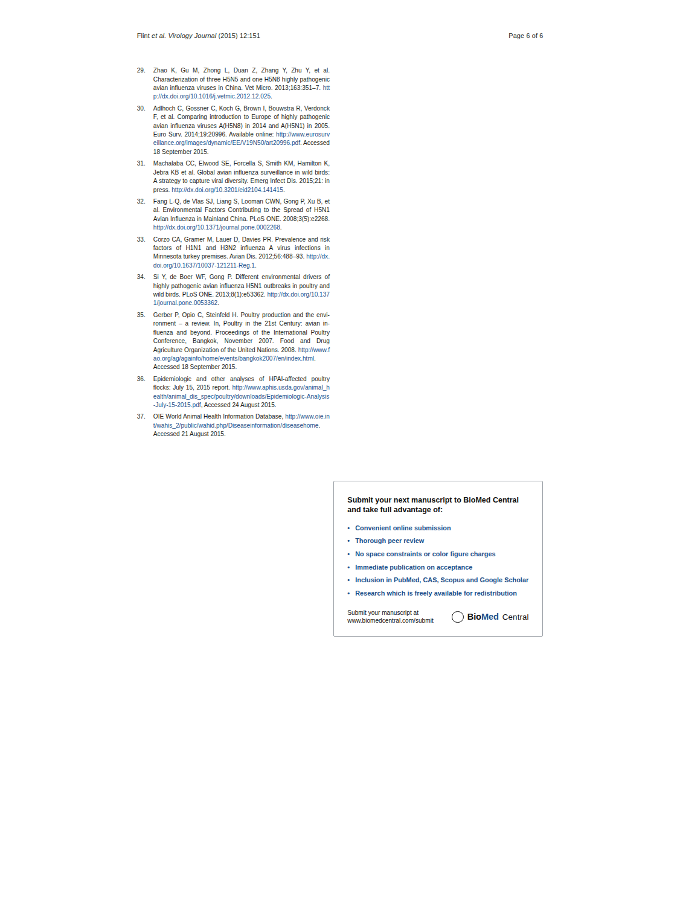Flint et al. Virology Journal (2015) 12:151
Page 6 of 6
29. Zhao K, Gu M, Zhong L, Duan Z, Zhang Y, Zhu Y, et al. Characterization of three H5N5 and one H5N8 highly pathogenic avian influenza viruses in China. Vet Micro. 2013;163:351–7. http://dx.doi.org/10.1016/j.vetmic.2012.12.025.
30. Adlhoch C, Gossner C, Koch G, Brown I, Bouwstra R, Verdonck F, et al. Comparing introduction to Europe of highly pathogenic avian influenza viruses A(H5N8) in 2014 and A(H5N1) in 2005. Euro Surv. 2014;19:20996. Available online: http://www.eurosurveillance.org/images/dynamic/EE/V19N50/art20996.pdf. Accessed 18 September 2015.
31. Machalaba CC, Elwood SE, Forcella S, Smith KM, Hamilton K, Jebra KB et al. Global avian influenza surveillance in wild birds: A strategy to capture viral diversity. Emerg Infect Dis. 2015;21: in press. http://dx.doi.org/10.3201/eid2104.141415.
32. Fang L-Q, de Vlas SJ, Liang S, Looman CWN, Gong P, Xu B, et al. Environmental Factors Contributing to the Spread of H5N1 Avian Influenza in Mainland China. PLoS ONE. 2008;3(5):e2268. http://dx.doi.org/10.1371/journal.pone.0002268.
33. Corzo CA, Gramer M, Lauer D, Davies PR. Prevalence and risk factors of H1N1 and H3N2 influenza A virus infections in Minnesota turkey premises. Avian Dis. 2012;56:488–93. http://dx.doi.org/10.1637/10037-121211-Reg.1.
34. Si Y, de Boer WF, Gong P. Different environmental drivers of highly pathogenic avian influenza H5N1 outbreaks in poultry and wild birds. PLoS ONE. 2013;8(1):e53362. http://dx.doi.org/10.1371/journal.pone.0053362.
35. Gerber P, Opio C, Steinfeld H. Poultry production and the environment – a review. In, Poultry in the 21st Century: avian influenza and beyond. Proceedings of the International Poultry Conference, Bangkok, November 2007. Food and Drug Agriculture Organization of the United Nations. 2008. http://www.fao.org/ag/againfo/home/events/bangkok2007/en/index.html. Accessed 18 September 2015.
36. Epidemiologic and other analyses of HPAI-affected poultry flocks: July 15, 2015 report. http://www.aphis.usda.gov/animal_health/animal_dis_spec/poultry/downloads/Epidemiologic-Analysis-July-15-2015.pdf, Accessed 24 August 2015.
37. OIE World Animal Health Information Database, http://www.oie.int/wahis_2/public/wahid.php/Diseaseinformation/diseasehome. Accessed 21 August 2015.
Submit your next manuscript to BioMed Central
and take full advantage of:
Convenient online submission
Thorough peer review
No space constraints or color figure charges
Immediate publication on acceptance
Inclusion in PubMed, CAS, Scopus and Google Scholar
Research which is freely available for redistribution
Submit your manuscript at
www.biomedcentral.com/submit
BioMed Central